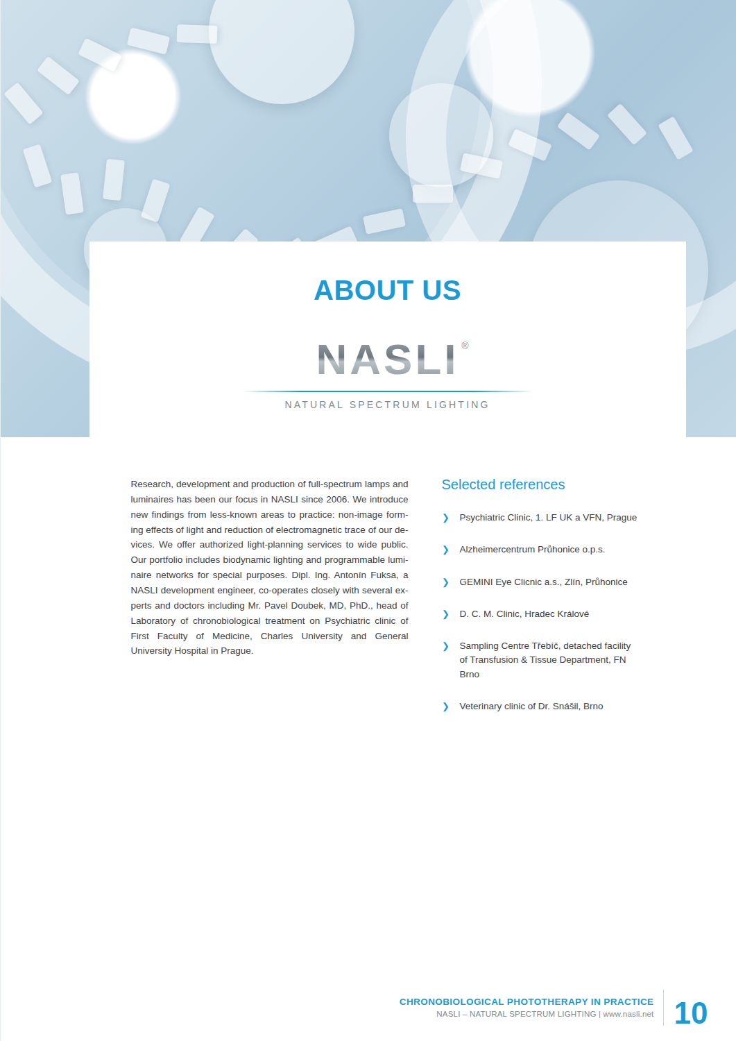ABOUT US
NASLI®
Natural Spectrum Lighting
Research, development and production of full-spectrum lamps and luminaires has been our focus in NASLI since 2006. We introduce new findings from less-known areas to practice: non-image forming effects of light and reduction of electromagnetic trace of our devices. We offer authorized light-planning services to wide public. Our portfolio includes biodynamic lighting and programmable luminaire networks for special purposes. Dipl. Ing. Antonín Fuksa, a NASLI development engineer, co-operates closely with several experts and doctors including Mr. Pavel Doubek, MD, PhD., head of Laboratory of chronobiological treatment on Psychiatric clinic of First Faculty of Medicine, Charles University and General University Hospital in Prague.
Selected references
Psychiatric Clinic, 1. LF UK a VFN, Prague
Alzheimercentrum Průhonice o.p.s.
GEMINI Eye Clicnic a.s., Zlín, Průhonice
D. C. M. Clinic, Hradec Králové
Sampling Centre Třebíč, detached facilityof Transfusion & Tissue Department, FN Brno
Veterinary clinic of Dr. Snášil, Brno
Chronobiological phototherapy in practice
NASLI – NATURAL SPECTRUM LIGHTING | www.nasli.net
10